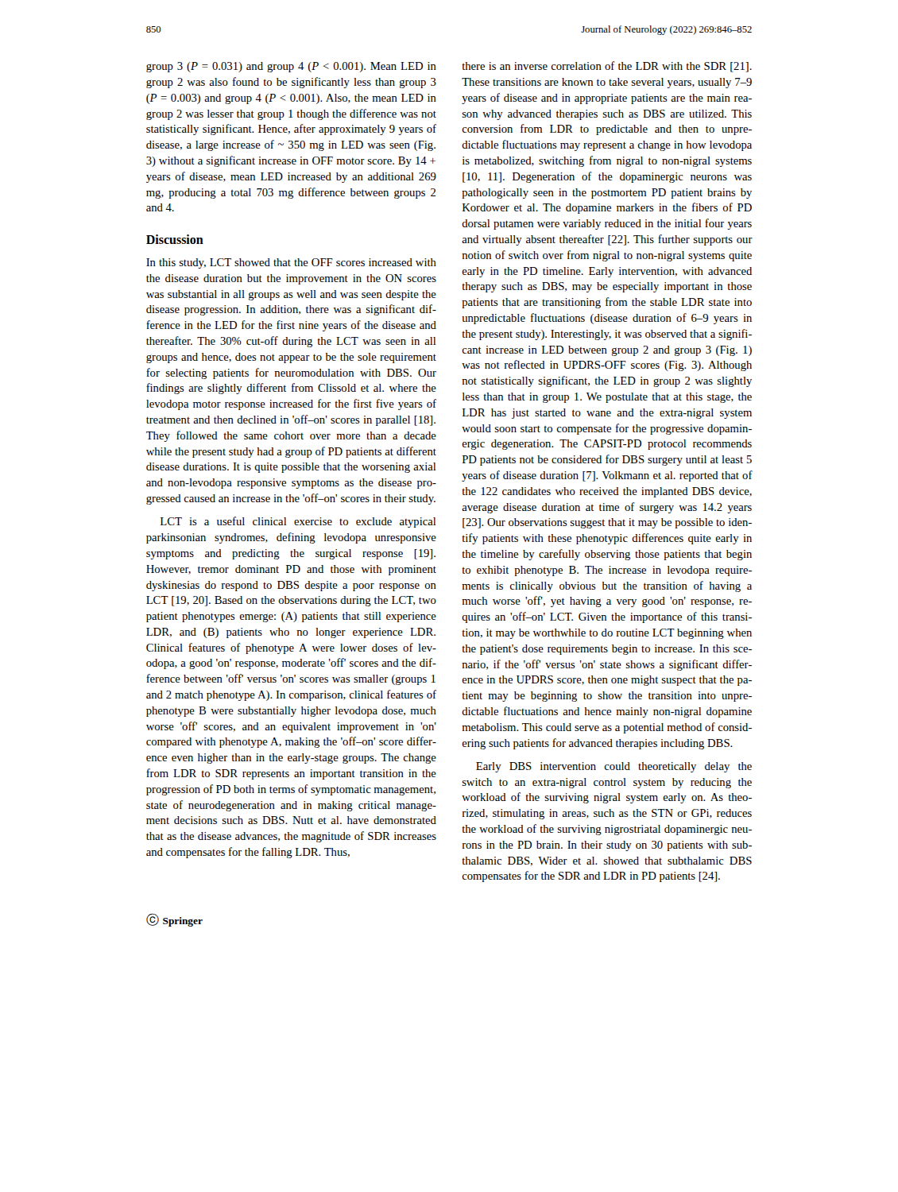850 Journal of Neurology (2022) 269:846–852
group 3 (P = 0.031) and group 4 (P < 0.001). Mean LED in group 2 was also found to be significantly less than group 3 (P = 0.003) and group 4 (P < 0.001). Also, the mean LED in group 2 was lesser that group 1 though the difference was not statistically significant. Hence, after approximately 9 years of disease, a large increase of ~ 350 mg in LED was seen (Fig. 3) without a significant increase in OFF motor score. By 14 + years of disease, mean LED increased by an additional 269 mg, producing a total 703 mg difference between groups 2 and 4.
Discussion
In this study, LCT showed that the OFF scores increased with the disease duration but the improvement in the ON scores was substantial in all groups as well and was seen despite the disease progression. In addition, there was a significant difference in the LED for the first nine years of the disease and thereafter. The 30% cut-off during the LCT was seen in all groups and hence, does not appear to be the sole requirement for selecting patients for neuromodulation with DBS. Our findings are slightly different from Clissold et al. where the levodopa motor response increased for the first five years of treatment and then declined in 'off–on' scores in parallel [18]. They followed the same cohort over more than a decade while the present study had a group of PD patients at different disease durations. It is quite possible that the worsening axial and non-levodopa responsive symptoms as the disease progressed caused an increase in the 'off–on' scores in their study.
LCT is a useful clinical exercise to exclude atypical parkinsonian syndromes, defining levodopa unresponsive symptoms and predicting the surgical response [19]. However, tremor dominant PD and those with prominent dyskinesias do respond to DBS despite a poor response on LCT [19, 20]. Based on the observations during the LCT, two patient phenotypes emerge: (A) patients that still experience LDR, and (B) patients who no longer experience LDR. Clinical features of phenotype A were lower doses of levodopa, a good 'on' response, moderate 'off' scores and the difference between 'off' versus 'on' scores was smaller (groups 1 and 2 match phenotype A). In comparison, clinical features of phenotype B were substantially higher levodopa dose, much worse 'off' scores, and an equivalent improvement in 'on' compared with phenotype A, making the 'off–on' score difference even higher than in the early-stage groups. The change from LDR to SDR represents an important transition in the progression of PD both in terms of symptomatic management, state of neurodegeneration and in making critical management decisions such as DBS. Nutt et al. have demonstrated that as the disease advances, the magnitude of SDR increases and compensates for the falling LDR. Thus,
there is an inverse correlation of the LDR with the SDR [21]. These transitions are known to take several years, usually 7–9 years of disease and in appropriate patients are the main reason why advanced therapies such as DBS are utilized. This conversion from LDR to predictable and then to unpredictable fluctuations may represent a change in how levodopa is metabolized, switching from nigral to non-nigral systems [10, 11]. Degeneration of the dopaminergic neurons was pathologically seen in the postmortem PD patient brains by Kordower et al. The dopamine markers in the fibers of PD dorsal putamen were variably reduced in the initial four years and virtually absent thereafter [22]. This further supports our notion of switch over from nigral to non-nigral systems quite early in the PD timeline. Early intervention, with advanced therapy such as DBS, may be especially important in those patients that are transitioning from the stable LDR state into unpredictable fluctuations (disease duration of 6–9 years in the present study). Interestingly, it was observed that a significant increase in LED between group 2 and group 3 (Fig. 1) was not reflected in UPDRS-OFF scores (Fig. 3). Although not statistically significant, the LED in group 2 was slightly less than that in group 1. We postulate that at this stage, the LDR has just started to wane and the extra-nigral system would soon start to compensate for the progressive dopaminergic degeneration. The CAPSIT-PD protocol recommends PD patients not be considered for DBS surgery until at least 5 years of disease duration [7]. Volkmann et al. reported that of the 122 candidates who received the implanted DBS device, average disease duration at time of surgery was 14.2 years [23]. Our observations suggest that it may be possible to identify patients with these phenotypic differences quite early in the timeline by carefully observing those patients that begin to exhibit phenotype B. The increase in levodopa requirements is clinically obvious but the transition of having a much worse 'off', yet having a very good 'on' response, requires an 'off–on' LCT. Given the importance of this transition, it may be worthwhile to do routine LCT beginning when the patient's dose requirements begin to increase. In this scenario, if the 'off' versus 'on' state shows a significant difference in the UPDRS score, then one might suspect that the patient may be beginning to show the transition into unpredictable fluctuations and hence mainly non-nigral dopamine metabolism. This could serve as a potential method of considering such patients for advanced therapies including DBS.
Early DBS intervention could theoretically delay the switch to an extra-nigral control system by reducing the workload of the surviving nigral system early on. As theorized, stimulating in areas, such as the STN or GPi, reduces the workload of the surviving nigrostriatal dopaminergic neurons in the PD brain. In their study on 30 patients with subthalamic DBS, Wider et al. showed that subthalamic DBS compensates for the SDR and LDR in PD patients [24].
ⓒSpringer